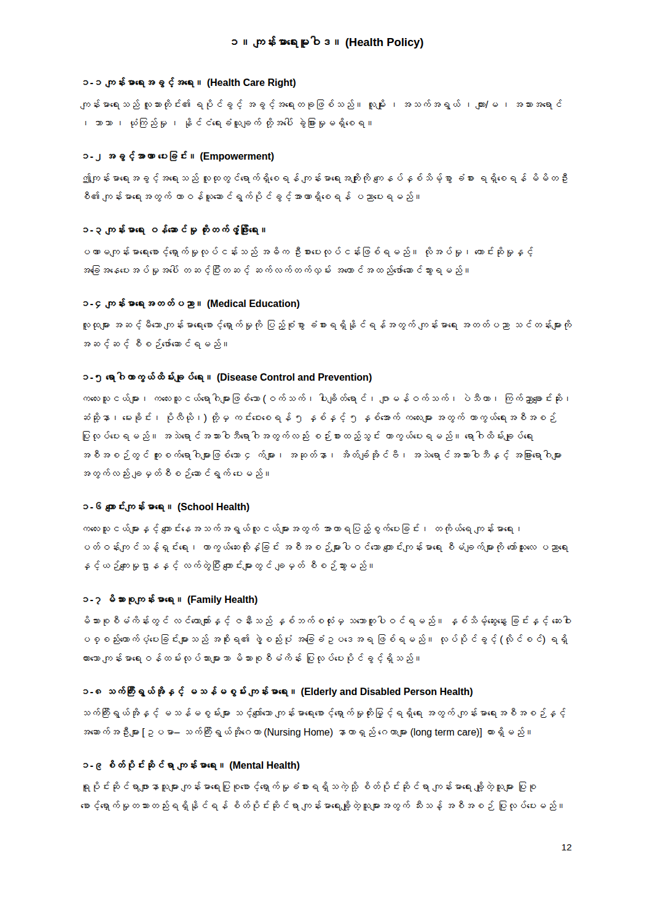၁။ ကျန်းမာရေးမူဝါဒ။ (Health Policy)
၁-၁ ကျန်းမာရေးအခွင့်အရေး။ (Health Care Right)
ကျန်းမာရေးသည် လူသားတိုင်း၏ ရပိုင်ခွင့် အခွင့်အရေးတခုဖြစ်သည်။ လူမျိုး ၊ အသက်အရွယ် ၊ ကျား/မ ၊ အသားအရောင် ၊ ဘာသာ ၊ ယုံကြည်မှု ၊ နိုင်ငံရေးခံယူချက် တို့အပေါ် ခွဲခြားမှုမရှိစေရ။
၁-၂ အခွင့်အာဏာ ပေးခြင်း။ (Empowerment)
ဤကျန်းမာရေးအခွင့်အရေးသည် လူထုတွင်ရောက်ရှိစေရန် ကျန်းမာရေးအကျိုးကို ကျေနပ်နှစ်သိမ့်စွာ ခံစား ရရှိစေရန် မိမိတဦးစီ၏ ကျန်းမာရေးအတွက် တာဝန်ယူဆောင်ရွက်ပိုင်ခွင့်အာဏာရှိစေရန် ပညာပေးရမည်။
၁-၃ ကျန်းမာရေး ဝန်ဆောင်မှု တိုးတက်ဖွံ့ဖြိုးရေး။
ပဏာမကျန်းမာရေးစောင့်ရှောက်မှုလုပ်ငန်းသည် အဓိက ဦးစားပေးလုပ်ငန်းဖြစ်ရမည်။ လိုအပ်မှု၊ တောင်းဆိုမှုနှင့် အခြေအနေပေးအပ်မှုအပေါ် တဆင့်ပြီးတဆင့် ဆက်လက်တက်လှမ်း အကောင်အထည်ဖော်ဆောင်သွားရမည်။
၁-၄ ကျန်းမာရေးအတတ်ပညာ။ (Medical Education)
လူထုများ အဆင့်မီသော ကျန်းမာရေးစောင့်ရှောက်မှုကို ပြည့်စုံစွာ ခံစားရရှိနိုင်ရန်အတွက် ကျန်းမာရေး အတတ်ပညာ သင်တန်းများကို အဆင့်ဆင့် စီစဉ်ဖော်ဆောင်ရမည်။
၁-၅ ရောဂါကာကွယ်ထိမ်းချုပ်ရေး။ (Disease Control and Prevention)
ကလေးသူငယ်များ၊ ကလေးသူငယ်ရောဂါများဖြစ်သော (ဝက်သက်၊ ပါးချိတ်ရောင်၊ ဂျာမန်ဝက်သက်၊ ပဲသီတာ၊ ကြက်ညှာချောင်းဆိုး၊ ဆံဆို့နာ၊ မေးခိုင်း၊ ပိုလီယို၊) တို့မှ ကင်းဝေးစေရန် ၅ နှစ်နှင့် ၅ နှစ်အောက် ကလေးများ အတွက် ကာကွယ်ရေးအစီအစဉ် ပြုလုပ်ပေးရမည်။ အသဲရောင်အသားဝါဘီရောဂါအတွက်လည်း စဉ်းစားထည့်သွင်း ကာကွယ်ပေးရမည်။ ရောဂါထိမ်းချုပ်ရေးအစီအစဉ်တွင် ကူးစက်ရောဂါများဖြစ်သော ၄ က်များ၊ အဆုတ်နာ၊ အိတ်ချ်အိုင်ဗီ၊ အသဲရောင်အသားဝါဘီနှင့် အခြားရောဂါများအတွက်လည်း ချမှတ်စီစဉ်ဆောင်ရွက် ပေးမည်။
၁-၆ ကျောင်းကျန်းမာရေး။ (School Health)
ကလေးသူငယ်များနှင့် ကျောင်းနေအသက်အရွယ်လူငယ်များအတွက် အာဟာရပြည့်စွက်ပေးခြင်း၊ တကိုယ်ရေ ကျန်းမာရေး၊ ပတ်ဝန်းကျင်သန့်ရှင်းရေး၊ ကာကွယ်ဆေးထိုးနှံခြင်း အစီအစဉ်များပါဝင်သော ကျောင်းကျန်းမာရေး စီမံချက်များကို ကော်သူးလေ ပညာရေးနှင့်ယဉ်ကျေးမှုဌာနနှင့် လက်တွဲပြီး ကျောင်းများတွင် ချမှတ် စီစဉ်သွားမည်။
၁-၇ မိသားစုကျန်းမာရေး။ (Family Health)
မိသားစုစီမံကိန်းတွင် လင်ယောကျ်ားနှင့် ဇနီးသည် နှစ်ဘက်စလုံးမှ သဘောတူပါဝင်ရမည်။ နှစ်သိမ့်ဆွေးနွေး ခြင်းနှင့် ဆေးဝါးပစ္စည်းထောက်ပံ့ပေးခြင်းများသည် အစိုးရ၏ ဖွဲ့စည်းပုံ အခြေခံဥပဒေအရ ဖြစ်ရမည်။ လုပ်ပိုင်ခွင့် (လိုင်စင်) ရရှိထားသော ကျန်းမာရေးဝန်ထမ်းလုပ်သားများသာ မိသားစုစီမံကိန်း ပြုလုပ်ပေးပိုင်ခွင့်ရှိသည်။
၁-၈ သက်ကြီးရွယ်အိုနှင့် မသန်မစွမ်း ကျန်းမာရေး။ (Elderly and Disabled Person Health)
သက်ကြီးရွယ်အိုနှင့် မသန်မစွမ်းများ သင့်လျော်သော ကျန်းမာရေးစောင့်ရှောက်မှုတိုးမြှင့်ရရှိရေး အတွက် ကျန်းမာရေးအစီအစဉ်နှင့် အဆောက်အဦးများ [ဥပမာ– သက်ကြီးရွယ်အိုဂေဟာ (Nursing Home) နာတာရှည် ဂေဟာများ (long term care)] ထားရှိမည်။
၁-၉ စိတ်ပိုင်းဆိုင်ရာ ကျန်းမာရေး။ (Mental Health)
ရူပိုင်းဆိုင်ရာဖျားနာသူများ ကျန်းမာရေးပြုစုစောင့်ရှောက်မှုခံစားရရှိသကဲ့သို့ စိတ်ပိုင်းဆိုင်ရာ ကျန်းမာရေး ချို့တဲ့သူများ ပြုစုစောင့်ရှောက်မှုတသားတည်းရရှိနိုင်ရန် စိတ်ပိုင်းဆိုင်ရာ ကျန်းမာရေးချို့တဲ့သူများအတွက် သီးသန့် အစီအစဉ် ပြုလုပ်ပေးမည်။
12